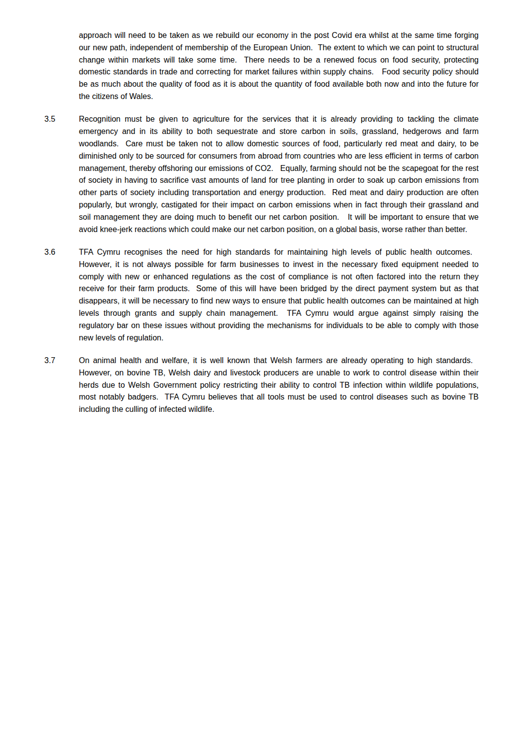approach will need to be taken as we rebuild our economy in the post Covid era whilst at the same time forging our new path, independent of membership of the European Union. The extent to which we can point to structural change within markets will take some time. There needs to be a renewed focus on food security, protecting domestic standards in trade and correcting for market failures within supply chains. Food security policy should be as much about the quality of food as it is about the quantity of food available both now and into the future for the citizens of Wales.
3.5
Recognition must be given to agriculture for the services that it is already providing to tackling the climate emergency and in its ability to both sequestrate and store carbon in soils, grassland, hedgerows and farm woodlands. Care must be taken not to allow domestic sources of food, particularly red meat and dairy, to be diminished only to be sourced for consumers from abroad from countries who are less efficient in terms of carbon management, thereby offshoring our emissions of CO2. Equally, farming should not be the scapegoat for the rest of society in having to sacrifice vast amounts of land for tree planting in order to soak up carbon emissions from other parts of society including transportation and energy production. Red meat and dairy production are often popularly, but wrongly, castigated for their impact on carbon emissions when in fact through their grassland and soil management they are doing much to benefit our net carbon position. It will be important to ensure that we avoid knee-jerk reactions which could make our net carbon position, on a global basis, worse rather than better.
3.6
TFA Cymru recognises the need for high standards for maintaining high levels of public health outcomes. However, it is not always possible for farm businesses to invest in the necessary fixed equipment needed to comply with new or enhanced regulations as the cost of compliance is not often factored into the return they receive for their farm products. Some of this will have been bridged by the direct payment system but as that disappears, it will be necessary to find new ways to ensure that public health outcomes can be maintained at high levels through grants and supply chain management. TFA Cymru would argue against simply raising the regulatory bar on these issues without providing the mechanisms for individuals to be able to comply with those new levels of regulation.
3.7
On animal health and welfare, it is well known that Welsh farmers are already operating to high standards. However, on bovine TB, Welsh dairy and livestock producers are unable to work to control disease within their herds due to Welsh Government policy restricting their ability to control TB infection within wildlife populations, most notably badgers. TFA Cymru believes that all tools must be used to control diseases such as bovine TB including the culling of infected wildlife.